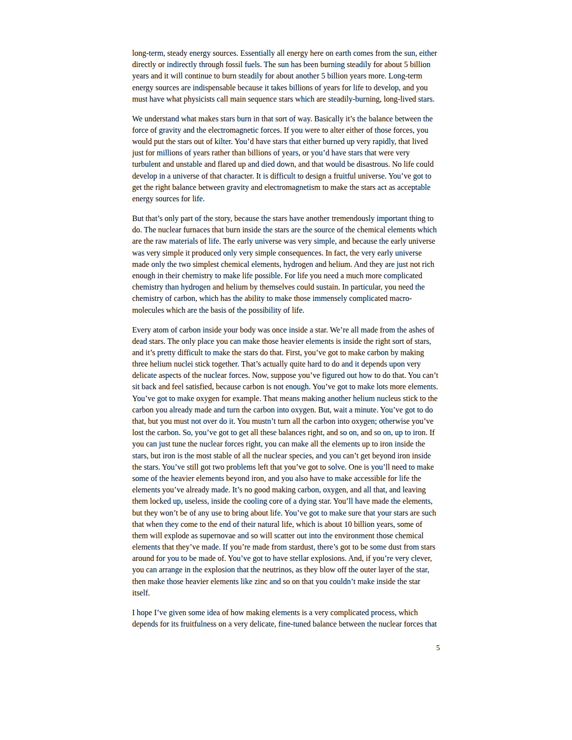long-term, steady energy sources. Essentially all energy here on earth comes from the sun, either directly or indirectly through fossil fuels. The sun has been burning steadily for about 5 billion years and it will continue to burn steadily for about another 5 billion years more. Long-term energy sources are indispensable because it takes billions of years for life to develop, and you must have what physicists call main sequence stars which are steadily-burning, long-lived stars.
We understand what makes stars burn in that sort of way. Basically it’s the balance between the force of gravity and the electromagnetic forces. If you were to alter either of those forces, you would put the stars out of kilter. You’d have stars that either burned up very rapidly, that lived just for millions of years rather than billions of years, or you’d have stars that were very turbulent and unstable and flared up and died down, and that would be disastrous. No life could develop in a universe of that character. It is difficult to design a fruitful universe. You’ve got to get the right balance between gravity and electromagnetism to make the stars act as acceptable energy sources for life.
But that’s only part of the story, because the stars have another tremendously important thing to do. The nuclear furnaces that burn inside the stars are the source of the chemical elements which are the raw materials of life. The early universe was very simple, and because the early universe was very simple it produced only very simple consequences. In fact, the very early universe made only the two simplest chemical elements, hydrogen and helium. And they are just not rich enough in their chemistry to make life possible. For life you need a much more complicated chemistry than hydrogen and helium by themselves could sustain. In particular, you need the chemistry of carbon, which has the ability to make those immensely complicated macro-molecules which are the basis of the possibility of life.
Every atom of carbon inside your body was once inside a star. We’re all made from the ashes of dead stars. The only place you can make those heavier elements is inside the right sort of stars, and it’s pretty difficult to make the stars do that. First, you’ve got to make carbon by making three helium nuclei stick together. That’s actually quite hard to do and it depends upon very delicate aspects of the nuclear forces. Now, suppose you’ve figured out how to do that. You can’t sit back and feel satisfied, because carbon is not enough. You’ve got to make lots more elements. You’ve got to make oxygen for example. That means making another helium nucleus stick to the carbon you already made and turn the carbon into oxygen. But, wait a minute. You’ve got to do that, but you must not over do it. You mustn’t turn all the carbon into oxygen; otherwise you’ve lost the carbon. So, you’ve got to get all these balances right, and so on, and so on, up to iron. If you can just tune the nuclear forces right, you can make all the elements up to iron inside the stars, but iron is the most stable of all the nuclear species, and you can’t get beyond iron inside the stars. You’ve still got two problems left that you’ve got to solve. One is you’ll need to make some of the heavier elements beyond iron, and you also have to make accessible for life the elements you’ve already made. It’s no good making carbon, oxygen, and all that, and leaving them locked up, useless, inside the cooling core of a dying star. You’ll have made the elements, but they won’t be of any use to bring about life. You’ve got to make sure that your stars are such that when they come to the end of their natural life, which is about 10 billion years, some of them will explode as supernovae and so will scatter out into the environment those chemical elements that they’ve made. If you’re made from stardust, there’s got to be some dust from stars around for you to be made of. You’ve got to have stellar explosions. And, if you’re very clever, you can arrange in the explosion that the neutrinos, as they blow off the outer layer of the star, then make those heavier elements like zinc and so on that you couldn’t make inside the star itself.
I hope I’ve given some idea of how making elements is a very complicated process, which depends for its fruitfulness on a very delicate, fine-tuned balance between the nuclear forces that
5